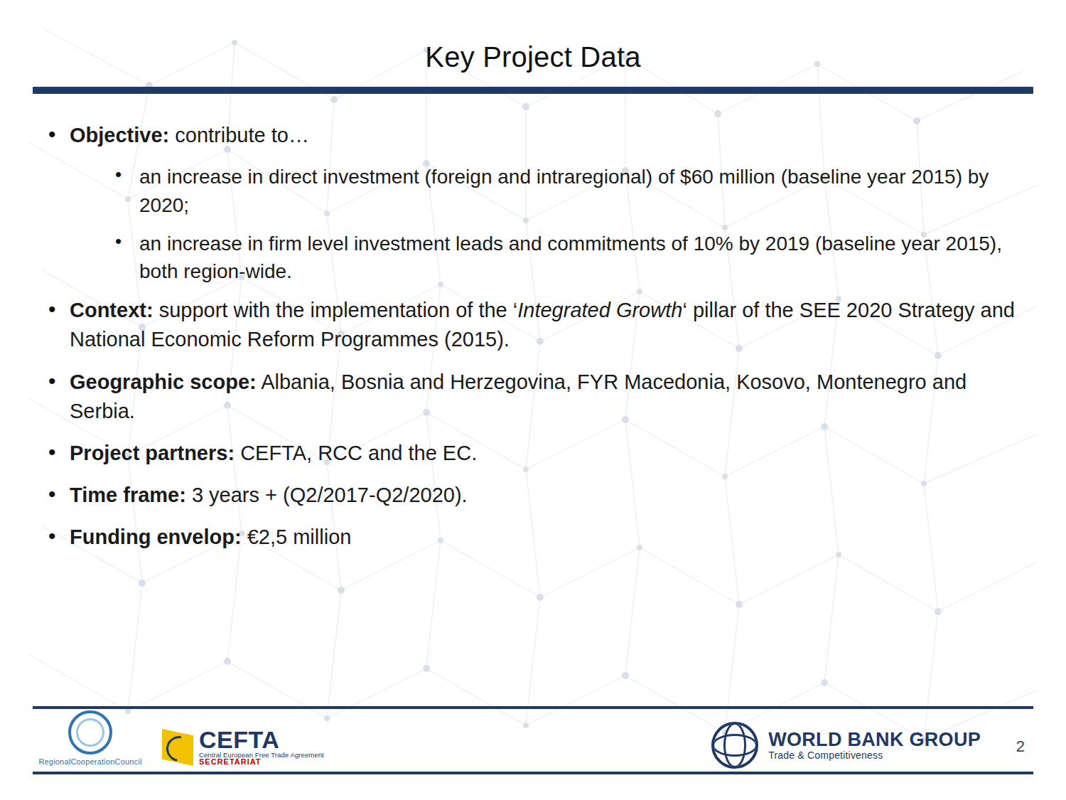Key Project Data
Objective: contribute to…
an increase in direct investment (foreign and intraregional) of $60 million (baseline year 2015) by 2020;
an increase in firm level investment leads and commitments of 10% by 2019 (baseline year 2015), both region-wide.
Context: support with the implementation of the ‘Integrated Growth‘ pillar of the SEE 2020 Strategy and National Economic Reform Programmes (2015).
Geographic scope: Albania, Bosnia and Herzegovina, FYR Macedonia, Kosovo, Montenegro and Serbia.
Project partners: CEFTA, RCC and the EC.
Time frame: 3 years + (Q2/2017-Q2/2020).
Funding envelop: €2,5 million
RegionalCooperationCouncil
CEFTA
Central European Free Trade Agreement
SECRETARIAT
WORLD BANK GROUP
Trade & Competitiveness
2